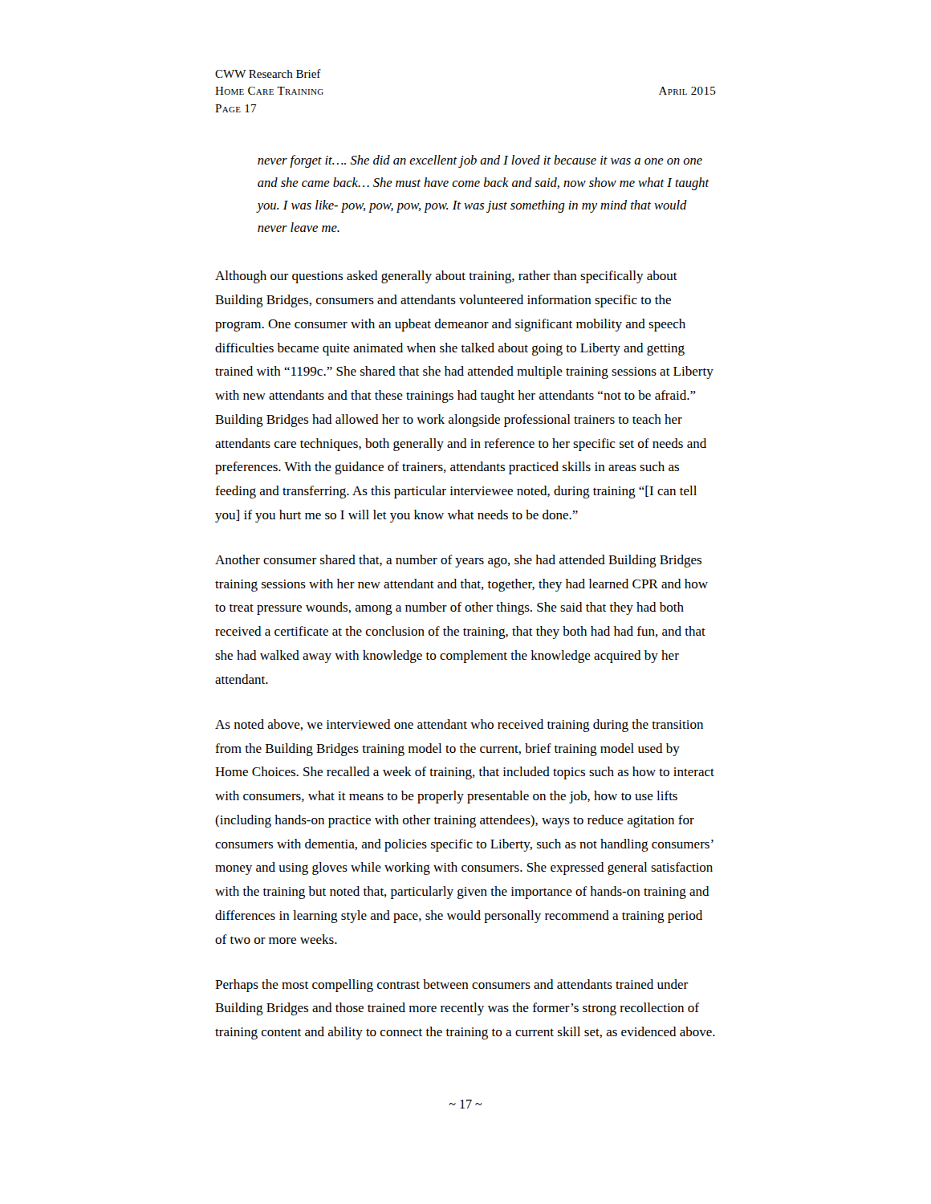CWW Research Brief
Home Care Training
Page 17
April 2015
never forget it…. She did an excellent job and I loved it because it was a one on one and she came back… She must have come back and said, now show me what I taught you. I was like- pow, pow, pow, pow. It was just something in my mind that would never leave me.
Although our questions asked generally about training, rather than specifically about Building Bridges, consumers and attendants volunteered information specific to the program. One consumer with an upbeat demeanor and significant mobility and speech difficulties became quite animated when she talked about going to Liberty and getting trained with “1199c.” She shared that she had attended multiple training sessions at Liberty with new attendants and that these trainings had taught her attendants “not to be afraid.” Building Bridges had allowed her to work alongside professional trainers to teach her attendants care techniques, both generally and in reference to her specific set of needs and preferences. With the guidance of trainers, attendants practiced skills in areas such as feeding and transferring. As this particular interviewee noted, during training “[I can tell you] if you hurt me so I will let you know what needs to be done.”
Another consumer shared that, a number of years ago, she had attended Building Bridges training sessions with her new attendant and that, together, they had learned CPR and how to treat pressure wounds, among a number of other things. She said that they had both received a certificate at the conclusion of the training, that they both had had fun, and that she had walked away with knowledge to complement the knowledge acquired by her attendant.
As noted above, we interviewed one attendant who received training during the transition from the Building Bridges training model to the current, brief training model used by Home Choices. She recalled a week of training, that included topics such as how to interact with consumers, what it means to be properly presentable on the job, how to use lifts (including hands-on practice with other training attendees), ways to reduce agitation for consumers with dementia, and policies specific to Liberty, such as not handling consumers’ money and using gloves while working with consumers. She expressed general satisfaction with the training but noted that, particularly given the importance of hands-on training and differences in learning style and pace, she would personally recommend a training period of two or more weeks.
Perhaps the most compelling contrast between consumers and attendants trained under Building Bridges and those trained more recently was the former’s strong recollection of training content and ability to connect the training to a current skill set, as evidenced above.
~ 17 ~